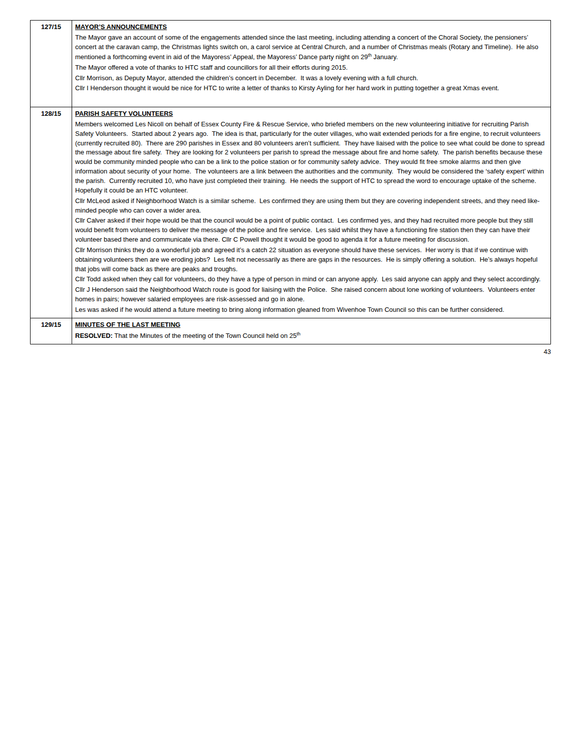| 127/15 | MAYOR’S ANNOUNCEMENTS The Mayor gave an account of some of the engagements attended since the last meeting, including attending a concert of the Choral Society, the pensioners’ concert at the caravan camp, the Christmas lights switch on, a carol service at Central Church, and a number of Christmas meals (Rotary and Timeline). He also mentioned a forthcoming event in aid of the Mayoress’ Appeal, the Mayoress’ Dance party night on 29 th January. The Mayor offered a vote of thanks to HTC staff and councillors for all their efforts during 2015. Cllr Morrison, as Deputy Mayor, attended the children’s concert in December. It was a lovely evening with a full church. Cllr I Henderson thought it would be nice for HTC to write a letter of thanks to Kirsty Ayling for her hard work in putting together a great Xmas event. |
| 128/15 | PARISH SAFETY VOLUNTEERS Members welcomed Les Nicoll on behalf of Essex County Fire & Rescue Service, who briefed members on the new volunteering initiative for recruiting Parish Safety Volunteers. Started about 2 years ago. The idea is that, particularly for the outer villages, who wait extended periods for a fire engine, to recruit volunteers (currently recruited 80). There are 290 parishes in Essex and 80 volunteers aren’t sufficient. They have liaised with the police to see what could be done to spread the message about fire safety. They are looking for 2 volunteers per parish to spread the message about fire and home safety. The parish benefits because these would be community minded people who can be a link to the police station or for community safety advice. They would fit free smoke alarms and then give information about security of your home. The volunteers are a link between the authorities and the community. They would be considered the ‘safety expert’ within the parish. Currently recruited 10, who have just completed their training. He needs the support of HTC to spread the word to encourage uptake of the scheme. Hopefully it could be an HTC volunteer. Cllr McLeod asked if Neighborhood Watch is a similar scheme. Les confirmed they are using them but they are covering independent streets, and they need like-minded people who can cover a wider area. Cllr Calver asked if their hope would be that the council would be a point of public contact. Les confirmed yes, and they had recruited more people but they still would benefit from volunteers to deliver the message of the police and fire service. Les said whilst they have a functioning fire station then they can have their volunteer based there and communicate via there. Cllr C Powell thought it would be good to agenda it for a future meeting for discussion. Cllr Morrison thinks they do a wonderful job and agreed it’s a catch 22 situation as everyone should have these services. Her worry is that if we continue with obtaining volunteers then are we eroding jobs? Les felt not necessarily as there are gaps in the resources. He is simply offering a solution. He’s always hopeful that jobs will come back as there are peaks and troughs. Cllr Todd asked when they call for volunteers, do they have a type of person in mind or can anyone apply. Les said anyone can apply and they select accordingly. Cllr J Henderson said the Neighborhood Watch route is good for liaising with the Police. She raised concern about lone working of volunteers. Volunteers enter homes in pairs; however salaried employees are risk-assessed and go in alone. Les was asked if he would attend a future meeting to bring along information gleaned from Wivenhoe Town Council so this can be further considered. |
| 129/15 | MINUTES OF THE LAST MEETING RESOLVED: That the Minutes of the meeting of the Town Council held on 25 th |
43